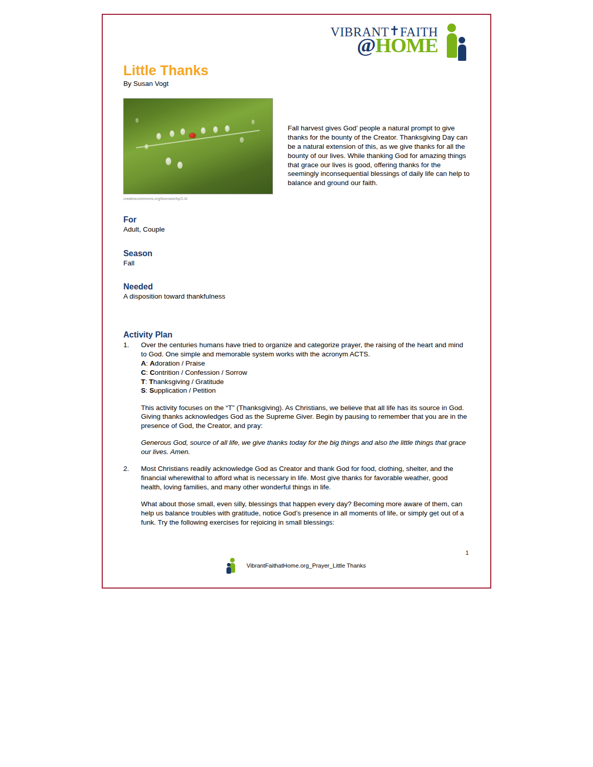VIBRANT✝FAITH @HOME
Little Thanks
By Susan Vogt
creativecommons.org/licenses/by/2.0/
Fall harvest gives God’ people a natural prompt to give thanks for the bounty of the Creator. Thanksgiving Day can be a natural extension of this, as we give thanks for all the bounty of our lives. While thanking God for amazing things that grace our lives is good, offering thanks for the seemingly inconsequential blessings of daily life can help to balance and ground our faith.
For
Adult, Couple
Season
Fall
Needed
A disposition toward thankfulness
Activity Plan
Over the centuries humans have tried to organize and categorize prayer, the raising of the heart and mind to God. One simple and memorable system works with the acronym ACTS.
A: Adoration / Praise
C: Contrition / Confession / Sorrow
T: Thanksgiving / Gratitude
S: Supplication / Petition
This activity focuses on the “T” (Thanksgiving). As Christians, we believe that all life has its source in God. Giving thanks acknowledges God as the Supreme Giver. Begin by pausing to remember that you are in the presence of God, the Creator, and pray:
Generous God, source of all life, we give thanks today for the big things and also the little things that grace our lives. Amen.
Most Christians readily acknowledge God as Creator and thank God for food, clothing, shelter, and the financial wherewithal to afford what is necessary in life. Most give thanks for favorable weather, good health, loving families, and many other wonderful things in life.
What about those small, even silly, blessings that happen every day? Becoming more aware of them, can help us balance troubles with gratitude, notice God’s presence in all moments of life, or simply get out of a funk. Try the following exercises for rejoicing in small blessings:
1
VibrantFaithatHome.org_Prayer_Little Thanks